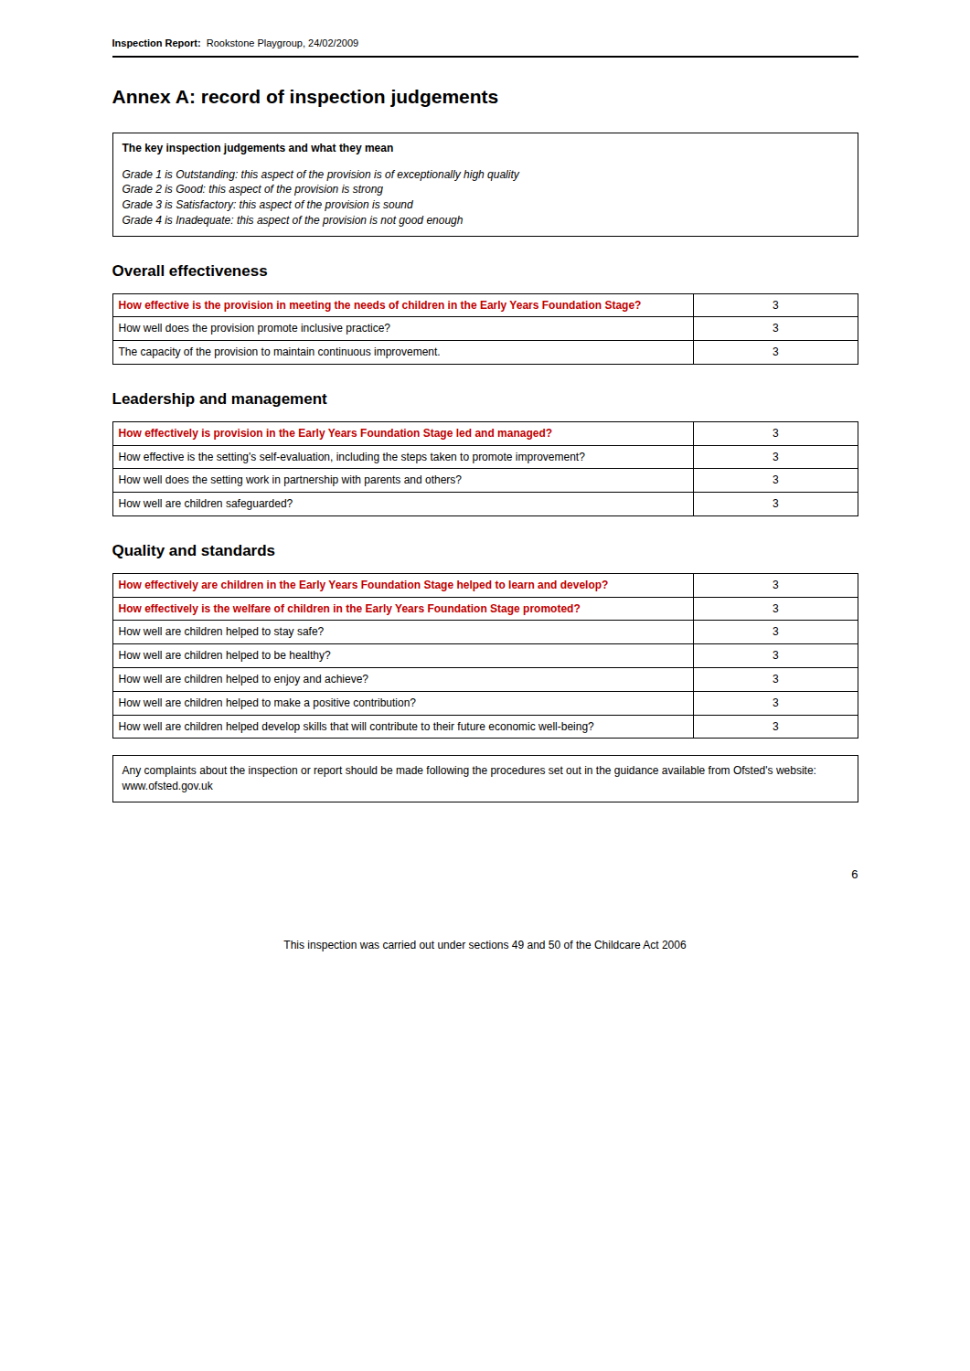Inspection Report: Rookstone Playgroup, 24/02/2009
Annex A: record of inspection judgements
The key inspection judgements and what they mean
Grade 1 is Outstanding: this aspect of the provision is of exceptionally high quality
Grade 2 is Good: this aspect of the provision is strong
Grade 3 is Satisfactory: this aspect of the provision is sound
Grade 4 is Inadequate: this aspect of the provision is not good enough
Overall effectiveness
| How effective is the provision in meeting the needs of children in the Early Years Foundation Stage? | 3 |
| How well does the provision promote inclusive practice? | 3 |
| The capacity of the provision to maintain continuous improvement. | 3 |
Leadership and management
| How effectively is provision in the Early Years Foundation Stage led and managed? | 3 |
| How effective is the setting's self-evaluation, including the steps taken to promote improvement? | 3 |
| How well does the setting work in partnership with parents and others? | 3 |
| How well are children safeguarded? | 3 |
Quality and standards
| How effectively are children in the Early Years Foundation Stage helped to learn and develop? | 3 |
| How effectively is the welfare of children in the Early Years Foundation Stage promoted? | 3 |
| How well are children helped to stay safe? | 3 |
| How well are children helped to be healthy? | 3 |
| How well are children helped to enjoy and achieve? | 3 |
| How well are children helped to make a positive contribution? | 3 |
| How well are children helped develop skills that will contribute to their future economic well-being? | 3 |
Any complaints about the inspection or report should be made following the procedures set out in the guidance available from Ofsted's website: www.ofsted.gov.uk
6
This inspection was carried out under sections 49 and 50 of the Childcare Act 2006